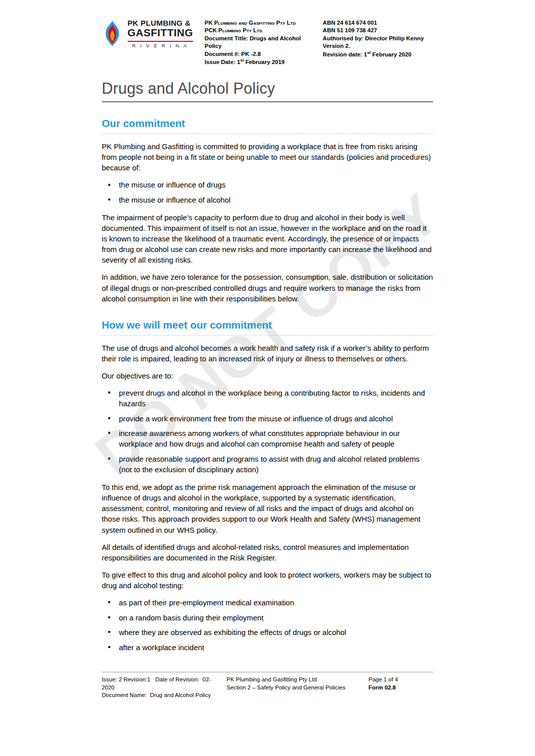DO NOT COPY
PK PLUMBING &
GASFITTING
R I V E R I N A
PK Plumbing and Gasfitting Pty Ltd
PCK Plumbing Pty Ltd
Document Title: Drugs and Alcohol Policy
Document #: PK -2.8
Issue Date: 1st February 2019
ABN 24 614 674 001
ABN 51 109 738 427
Authorised by: Director Philip Kenny
Version 2.
Revision date: 1st February 2020
Drugs and Alcohol Policy
Our commitment
PK Plumbing and Gasfitting is committed to providing a workplace that is free from risks arising from people not being in a fit state or being unable to meet our standards (policies and procedures) because of:
the misuse or influence of drugs
the misuse or influence of alcohol
The impairment of people’s capacity to perform due to drug and alcohol in their body is well documented. This impairment of itself is not an issue, however in the workplace and on the road it is known to increase the likelihood of a traumatic event. Accordingly, the presence of or impacts from drug or alcohol use can create new risks and more importantly can increase the likelihood and severity of all existing risks.
In addition, we have zero tolerance for the possession, consumption, sale, distribution or solicitation of illegal drugs or non-prescribed controlled drugs and require workers to manage the risks from alcohol consumption in line with their responsibilities below.
How we will meet our commitment
The use of drugs and alcohol becomes a work health and safety risk if a worker’s ability to perform their role is impaired, leading to an increased risk of injury or illness to themselves or others.
Our objectives are to:
prevent drugs and alcohol in the workplace being a contributing factor to risks, incidents and hazards
provide a work environment free from the misuse or influence of drugs and alcohol
increase awareness among workers of what constitutes appropriate behaviour in our workplace and how drugs and alcohol can compromise health and safety of people
provide reasonable support and programs to assist with drug and alcohol related problems (not to the exclusion of disciplinary action)
To this end, we adopt as the prime risk management approach the elimination of the misuse or influence of drugs and alcohol in the workplace, supported by a systematic identification, assessment, control, monitoring and review of all risks and the impact of drugs and alcohol on those risks. This approach provides support to our Work Health and Safety (WHS) management system outlined in our WHS policy.
All details of identified drugs and alcohol-related risks, control measures and implementation responsibilities are documented in the Risk Register.
To give effect to this drug and alcohol policy and look to protect workers, workers may be subject to drug and alcohol testing:
as part of their pre-employment medical examination
on a random basis during their employment
where they are observed as exhibiting the effects of drugs or alcohol
after a workplace incident
Issue: 2 Revision:1 Date of Revision: 02-2020
Document Name: Drug and Alcohol Policy
PK Plumbing and Gasfitting Pty Ltd
Section 2 – Safety Policy and General Policies
Page 1 of 4
Form 02.8